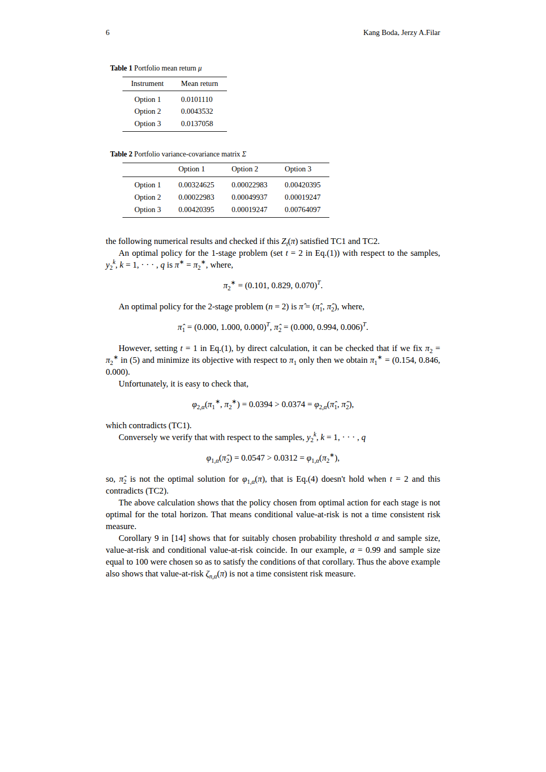6 Kang Boda, Jerzy A.Filar
Table 1 Portfolio mean return μ
| Instrument | Mean return |
| --- | --- |
| Option 1 | 0.0101110 |
| Option 2 | 0.0043532 |
| Option 3 | 0.0137058 |
Table 2 Portfolio variance-covariance matrix Σ
| | Option 1 | Option 2 | Option 3 |
| --- | --- | --- | --- |
| Option 1 | 0.00324625 | 0.00022983 | 0.00420395 |
| Option 2 | 0.00022983 | 0.00049937 | 0.00019247 |
| Option 3 | 0.00420395 | 0.00019247 | 0.00764097 |
the following numerical results and checked if this Zt(π) satisfied TC1 and TC2.
An optimal policy for the 1-stage problem (set t = 2 in Eq.(1)) with respect to the samples, y2k, k = 1, · · · , q is π∗ = π2∗, where,
π2∗ = (0.101, 0.829, 0.070)T.
An optimal policy for the 2-stage problem (n = 2) is π̂ = (π̂1, π̂2), where,
π̂1 = (0.000, 1.000, 0.000)T, π̂2 = (0.000, 0.994, 0.006)T.
However, setting t = 1 in Eq.(1), by direct calculation, it can be checked that if we fix π2 = π2∗ in (5) and minimize its objective with respect to π1 only then we obtain π1∗ = (0.154, 0.846, 0.000).
Unfortunately, it is easy to check that,
φ2,α(π1∗, π2∗) = 0.0394 > 0.0374 = φ2,α(π̂1, π̂2),
which contradicts (TC1).
Conversely we verify that with respect to the samples, y2k, k = 1, · · · , q
φ1,α(π̂2) = 0.0547 > 0.0312 = φ1,α(π2∗),
so, π̂2 is not the optimal solution for φ1,α(π), that is Eq.(4) doesn't hold when t = 2 and this contradicts (TC2).
The above calculation shows that the policy chosen from optimal action for each stage is not optimal for the total horizon. That means conditional value-at-risk is not a time consistent risk measure.
Corollary 9 in [14] shows that for suitably chosen probability threshold α and sample size, value-at-risk and conditional value-at-risk coincide. In our example, α = 0.99 and sample size equal to 100 were chosen so as to satisfy the conditions of that corollary. Thus the above example also shows that value-at-risk ζn,α(π) is not a time consistent risk measure.